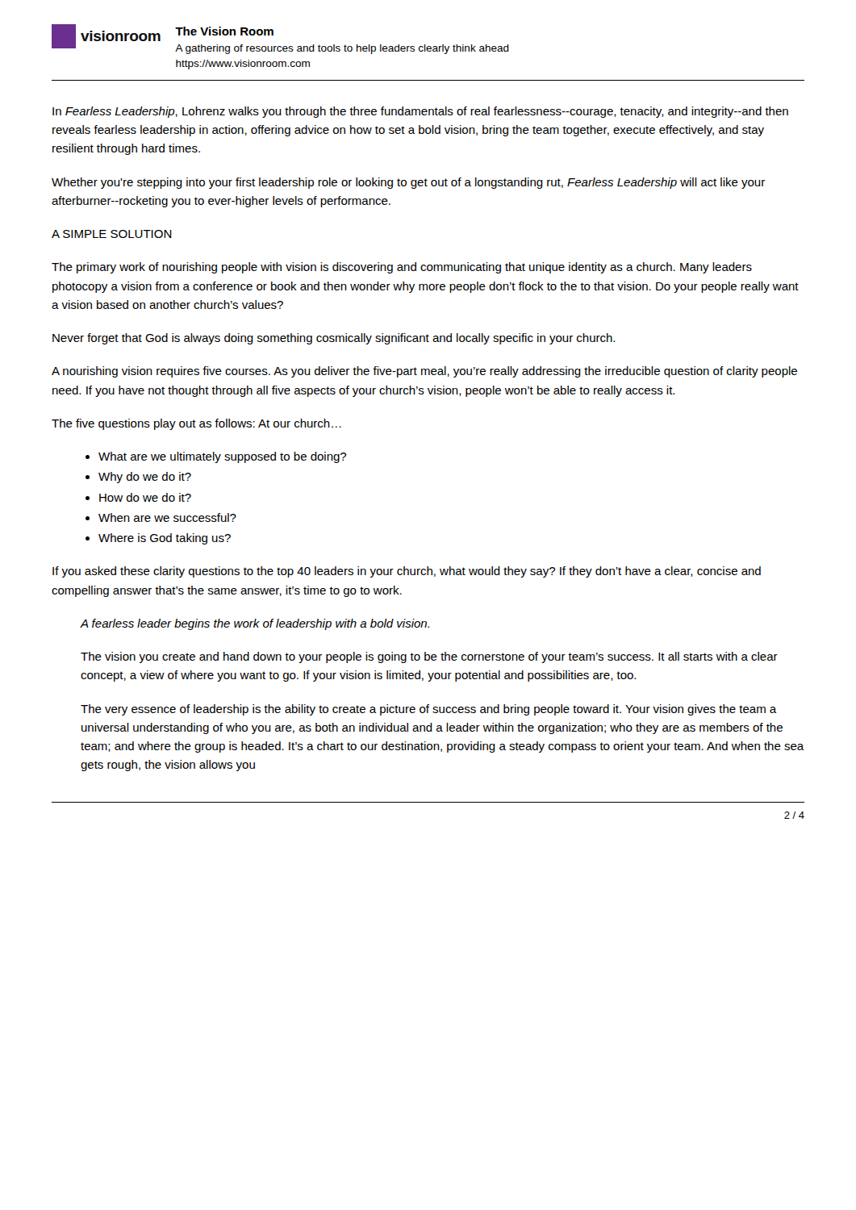visionroom
The Vision Room
A gathering of resources and tools to help leaders clearly think ahead
https://www.visionroom.com
In Fearless Leadership, Lohrenz walks you through the three fundamentals of real fearlessness--courage, tenacity, and integrity--and then reveals fearless leadership in action, offering advice on how to set a bold vision, bring the team together, execute effectively, and stay resilient through hard times.
Whether you're stepping into your first leadership role or looking to get out of a longstanding rut, Fearless Leadership will act like your afterburner--rocketing you to ever-higher levels of performance.
A SIMPLE SOLUTION
The primary work of nourishing people with vision is discovering and communicating that unique identity as a church. Many leaders photocopy a vision from a conference or book and then wonder why more people don’t flock to the to that vision. Do your people really want a vision based on another church’s values?
Never forget that God is always doing something cosmically significant and locally specific in your church.
A nourishing vision requires five courses. As you deliver the five-part meal, you’re really addressing the irreducible question of clarity people need. If you have not thought through all five aspects of your church’s vision, people won’t be able to really access it.
The five questions play out as follows: At our church…
What are we ultimately supposed to be doing?
Why do we do it?
How do we do it?
When are we successful?
Where is God taking us?
If you asked these clarity questions to the top 40 leaders in your church, what would they say? If they don’t have a clear, concise and compelling answer that’s the same answer, it’s time to go to work.
A fearless leader begins the work of leadership with a bold vision.
The vision you create and hand down to your people is going to be the cornerstone of your team’s success. It all starts with a clear concept, a view of where you want to go. If your vision is limited, your potential and possibilities are, too.
The very essence of leadership is the ability to create a picture of success and bring people toward it. Your vision gives the team a universal understanding of who you are, as both an individual and a leader within the organization; who they are as members of the team; and where the group is headed. It’s a chart to our destination, providing a steady compass to orient your team. And when the sea gets rough, the vision allows you
2 / 4